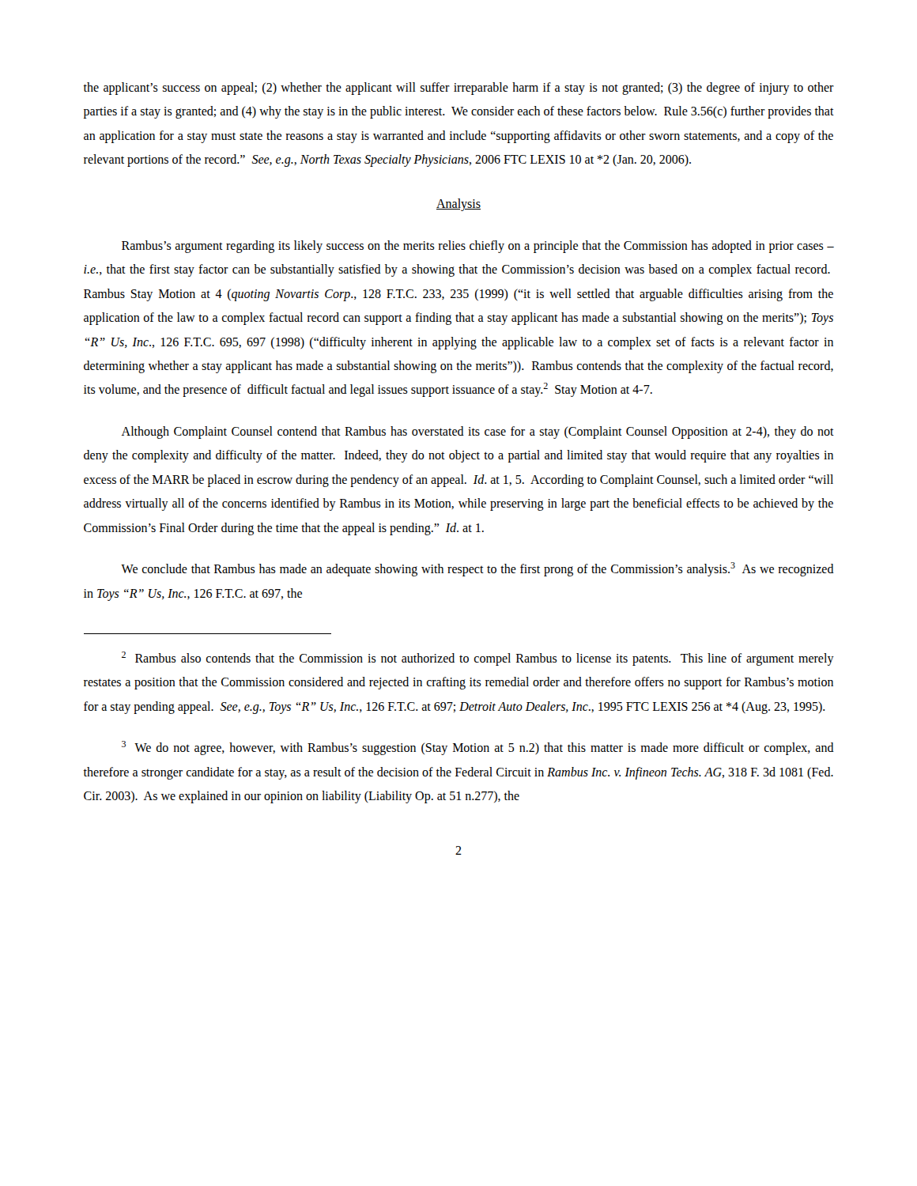the applicant’s success on appeal; (2) whether the applicant will suffer irreparable harm if a stay is not granted; (3) the degree of injury to other parties if a stay is granted; and (4) why the stay is in the public interest. We consider each of these factors below. Rule 3.56(c) further provides that an application for a stay must state the reasons a stay is warranted and include “supporting affidavits or other sworn statements, and a copy of the relevant portions of the record.” See, e.g., North Texas Specialty Physicians, 2006 FTC LEXIS 10 at *2 (Jan. 20, 2006).
Analysis
Rambus’s argument regarding its likely success on the merits relies chiefly on a principle that the Commission has adopted in prior cases – i.e., that the first stay factor can be substantially satisfied by a showing that the Commission’s decision was based on a complex factual record. Rambus Stay Motion at 4 (quoting Novartis Corp., 128 F.T.C. 233, 235 (1999) (“it is well settled that arguable difficulties arising from the application of the law to a complex factual record can support a finding that a stay applicant has made a substantial showing on the merits”); Toys “R” Us, Inc., 126 F.T.C. 695, 697 (1998) (“difficulty inherent in applying the applicable law to a complex set of facts is a relevant factor in determining whether a stay applicant has made a substantial showing on the merits”)). Rambus contends that the complexity of the factual record, its volume, and the presence of difficult factual and legal issues support issuance of a stay.2 Stay Motion at 4-7.
Although Complaint Counsel contend that Rambus has overstated its case for a stay (Complaint Counsel Opposition at 2-4), they do not deny the complexity and difficulty of the matter. Indeed, they do not object to a partial and limited stay that would require that any royalties in excess of the MARR be placed in escrow during the pendency of an appeal. Id. at 1, 5. According to Complaint Counsel, such a limited order “will address virtually all of the concerns identified by Rambus in its Motion, while preserving in large part the beneficial effects to be achieved by the Commission’s Final Order during the time that the appeal is pending.” Id. at 1.
We conclude that Rambus has made an adequate showing with respect to the first prong of the Commission’s analysis.3 As we recognized in Toys “R” Us, Inc., 126 F.T.C. at 697, the
2 Rambus also contends that the Commission is not authorized to compel Rambus to license its patents. This line of argument merely restates a position that the Commission considered and rejected in crafting its remedial order and therefore offers no support for Rambus’s motion for a stay pending appeal. See, e.g., Toys “R” Us, Inc., 126 F.T.C. at 697; Detroit Auto Dealers, Inc., 1995 FTC LEXIS 256 at *4 (Aug. 23, 1995).
3 We do not agree, however, with Rambus’s suggestion (Stay Motion at 5 n.2) that this matter is made more difficult or complex, and therefore a stronger candidate for a stay, as a result of the decision of the Federal Circuit in Rambus Inc. v. Infineon Techs. AG, 318 F. 3d 1081 (Fed. Cir. 2003). As we explained in our opinion on liability (Liability Op. at 51 n.277), the
2